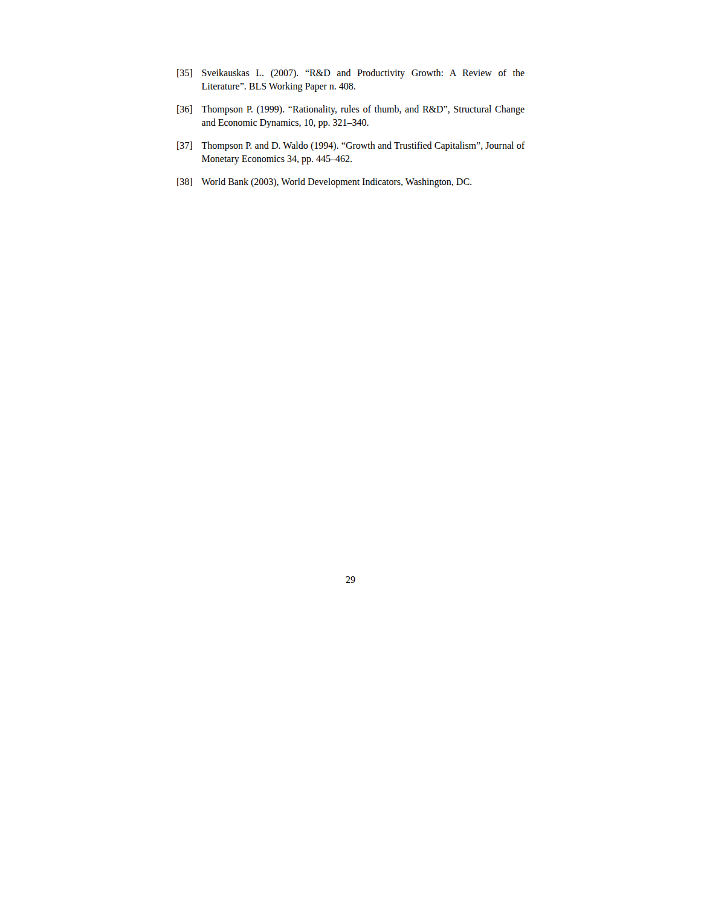[35] Sveikauskas L. (2007). “R&D and Productivity Growth: A Review of the Literature”. BLS Working Paper n. 408.
[36] Thompson P. (1999). “Rationality, rules of thumb, and R&D”, Structural Change and Economic Dynamics, 10, pp. 321–340.
[37] Thompson P. and D. Waldo (1994). “Growth and Trustified Capitalism”, Journal of Monetary Economics 34, pp. 445–462.
[38] World Bank (2003), World Development Indicators, Washington, DC.
29